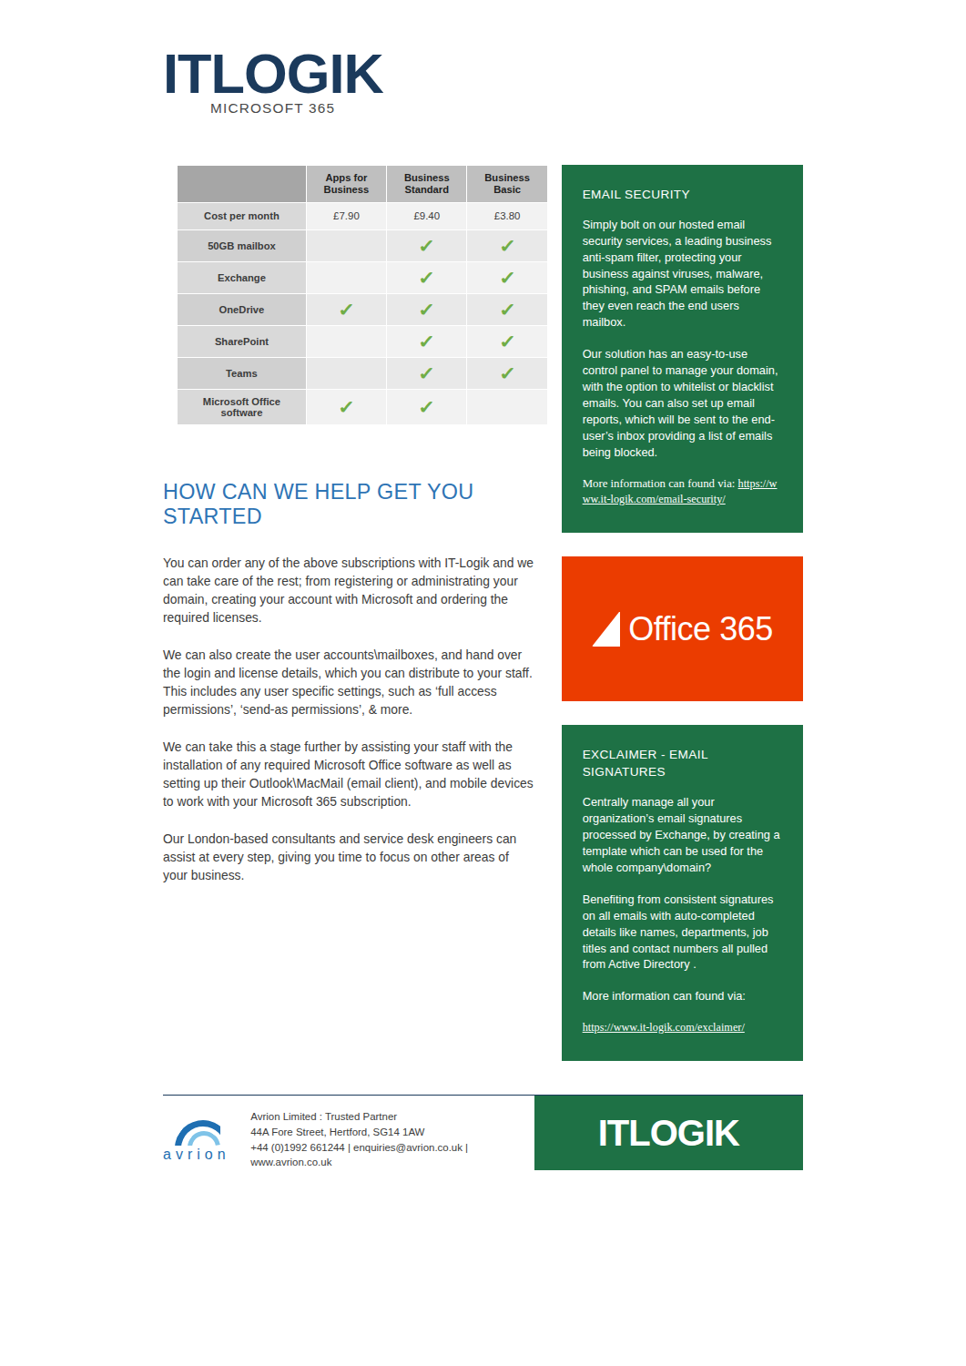IT LOGIK
MICROSOFT 365
| | Apps for Business | Business Standard | Business Basic |
| --- | --- | --- | --- |
| Cost per month | £7.90 | £9.40 | £3.80 |
| 50GB mailbox | | ✓ | ✓ |
| Exchange | | ✓ | ✓ |
| OneDrive | ✓ | ✓ | ✓ |
| SharePoint | | ✓ | ✓ |
| Teams | | ✓ | ✓ |
| Microsoft Office software | ✓ | ✓ | |
HOW CAN WE HELP GET YOU STARTED
You can order any of the above subscriptions with IT-Logik and we can take care of the rest; from registering or administrating your domain, creating your account with Microsoft and ordering the required licenses.
We can also create the user accounts\mailboxes, and hand over the login and license details, which you can distribute to your staff. This includes any user specific settings, such as ‘full access permissions’, ‘send-as permissions’, & more.
We can take this a stage further by assisting your staff with the installation of any required Microsoft Office software as well as setting up their Outlook\MacMail (email client), and mobile devices to work with your Microsoft 365 subscription.
Our London-based consultants and service desk engineers can assist at every step, giving you time to focus on other areas of your business.
Email Security
Simply bolt on our hosted email security services, a leading business anti-spam filter, protecting your business against viruses, malware, phishing, and SPAM emails before they even reach the end users mailbox.
Our solution has an easy-to-use control panel to manage your domain, with the option to whitelist or blacklist emails. You can also set up email reports, which will be sent to the end-user’s inbox providing a list of emails being blocked.
More information can found via: https://www.it-logik.com/email-security/
Office 365
Exclaimer - Email Signatures
Centrally manage all your organization’s email signatures processed by Exchange, by creating a template which can be used for the whole company\domain?
Benefiting from consistent signatures on all emails with auto-completed details like names, departments, job titles and contact numbers all pulled from Active Directory .
More information can found via:
https://www.it-logik.com/exclaimer/
avrion
Avrion Limited : Trusted Partner
44A Fore Street, Hertford, SG14 1AW
+44 (0)1992 661244 | enquiries@avrion.co.uk | www.avrion.co.uk
IT LOGIK